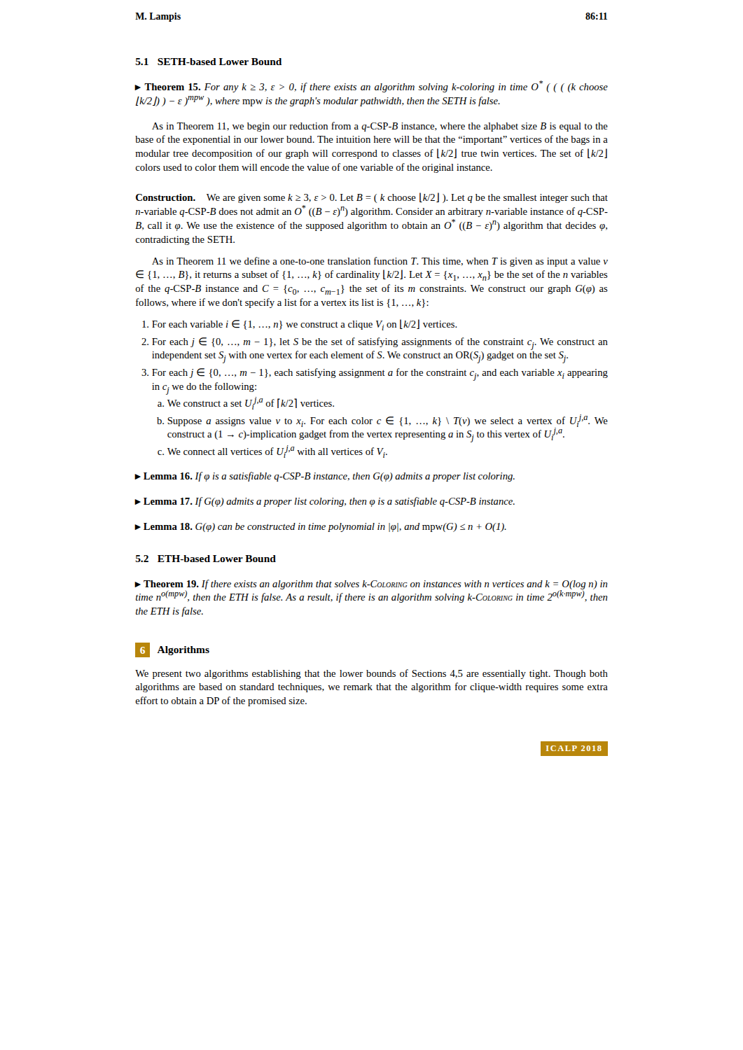M. Lampis 86:11
5.1 SETH-based Lower Bound
▸ Theorem 15. For any k ≥ 3, ε > 0, if there exists an algorithm solving k-coloring in time O* ( ( ( (k choose ⌊k/2⌋) ) − ε )mpw ), where mpw is the graph's modular pathwidth, then the SETH is false.
As in Theorem 11, we begin our reduction from a q-CSP-B instance, where the alphabet size B is equal to the base of the exponential in our lower bound. The intuition here will be that the “important” vertices of the bags in a modular tree decomposition of our graph will correspond to classes of ⌊k/2⌋ true twin vertices. The set of ⌊k/2⌋ colors used to color them will encode the value of one variable of the original instance.
Construction. We are given some k ≥ 3, ε > 0. Let B = ( k choose ⌊k/2⌋ ). Let q be the smallest integer such that n-variable q-CSP-B does not admit an O* ((B − ε)n) algorithm. Consider an arbitrary n-variable instance of q-CSP-B, call it φ. We use the existence of the supposed algorithm to obtain an O* ((B − ε)n) algorithm that decides φ, contradicting the SETH.
As in Theorem 11 we define a one-to-one translation function T. This time, when T is given as input a value v ∈ {1, …, B}, it returns a subset of {1, …, k} of cardinality ⌊k/2⌋. Let X = {x1, …, xn} be the set of the n variables of the q-CSP-B instance and C = {c0, …, cm−1} the set of its m constraints. We construct our graph G(φ) as follows, where if we don't specify a list for a vertex its list is {1, …, k}:
For each variable i ∈ {1, …, n} we construct a clique Vi on ⌊k/2⌋ vertices.
For each j ∈ {0, …, m − 1}, let S be the set of satisfying assignments of the constraint cj. We construct an independent set Sj with one vertex for each element of S. We construct an OR(Sj) gadget on the set Sj.
For each j ∈ {0, …, m − 1}, each satisfying assignment a for the constraint cj, and each variable xi appearing in cj we do the following:
We construct a set Uij,a of ⌈k/2⌉ vertices.
Suppose a assigns value v to xi. For each color c ∈ {1, …, k} \ T(v) we select a vertex of Uij,a. We construct a (1 → c)-implication gadget from the vertex representing a in Sj to this vertex of Uij,a.
We connect all vertices of Uij,a with all vertices of Vi.
▸ Lemma 16. If φ is a satisfiable q-CSP-B instance, then G(φ) admits a proper list coloring.
▸ Lemma 17. If G(φ) admits a proper list coloring, then φ is a satisfiable q-CSP-B instance.
▸ Lemma 18. G(φ) can be constructed in time polynomial in |φ|, and mpw(G) ≤ n + O(1).
5.2 ETH-based Lower Bound
▸ Theorem 19. If there exists an algorithm that solves k-Coloring on instances with n vertices and k = O(log n) in time no(mpw), then the ETH is false. As a result, if there is an algorithm solving k-Coloring in time 2o(k·mpw), then the ETH is false.
6 Algorithms
We present two algorithms establishing that the lower bounds of Sections 4,5 are essentially tight. Though both algorithms are based on standard techniques, we remark that the algorithm for clique-width requires some extra effort to obtain a DP of the promised size.
ICALP 2018